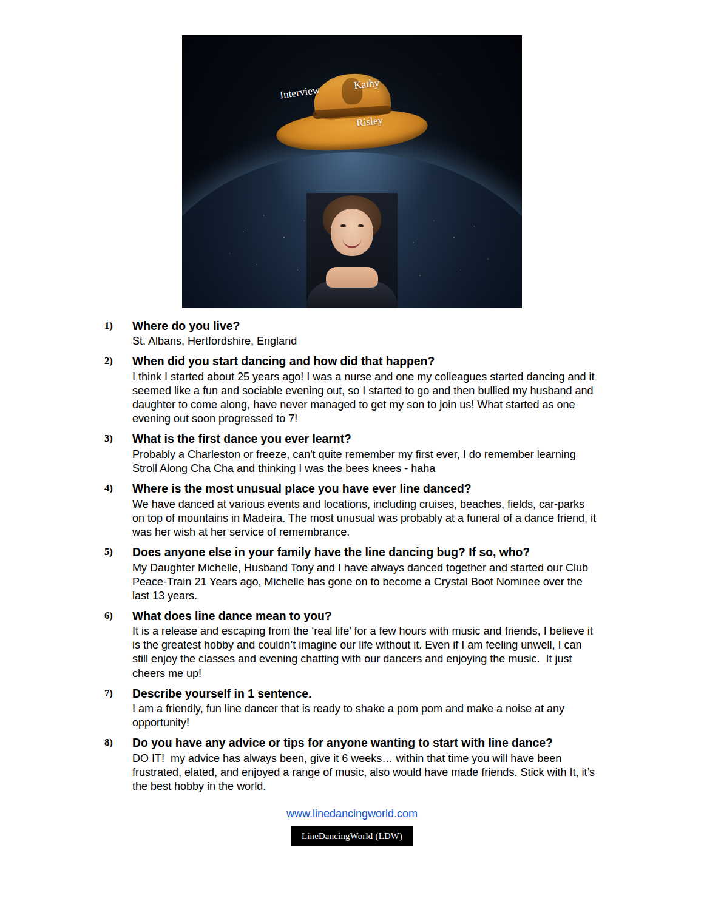Interview Kathy Risley
Where do you live?
St. Albans, Hertfordshire, England
When did you start dancing and how did that happen?
I think I started about 25 years ago! I was a nurse and one my colleagues started dancing and it seemed like a fun and sociable evening out, so I started to go and then bullied my husband and daughter to come along, have never managed to get my son to join us! What started as one evening out soon progressed to 7!
What is the first dance you ever learnt?
Probably a Charleston or freeze, can't quite remember my first ever, I do remember learning Stroll Along Cha Cha and thinking I was the bees knees - haha
Where is the most unusual place you have ever line danced?
We have danced at various events and locations, including cruises, beaches, fields, car-parks on top of mountains in Madeira. The most unusual was probably at a funeral of a dance friend, it was her wish at her service of remembrance.
Does anyone else in your family have the line dancing bug? If so, who?
My Daughter Michelle, Husband Tony and I have always danced together and started our Club Peace-Train 21 Years ago, Michelle has gone on to become a Crystal Boot Nominee over the last 13 years.
What does line dance mean to you?
It is a release and escaping from the ‘real life’ for a few hours with music and friends, I believe it is the greatest hobby and couldn’t imagine our life without it. Even if I am feeling unwell, I can still enjoy the classes and evening chatting with our dancers and enjoying the music. It just cheers me up!
Describe yourself in 1 sentence.
I am a friendly, fun line dancer that is ready to shake a pom pom and make a noise at any opportunity!
Do you have any advice or tips for anyone wanting to start with line dance?
DO IT! my advice has always been, give it 6 weeks… within that time you will have been frustrated, elated, and enjoyed a range of music, also would have made friends. Stick with It, it’s the best hobby in the world.
www.linedancingworld.com
LineDancingWorld (LDW)